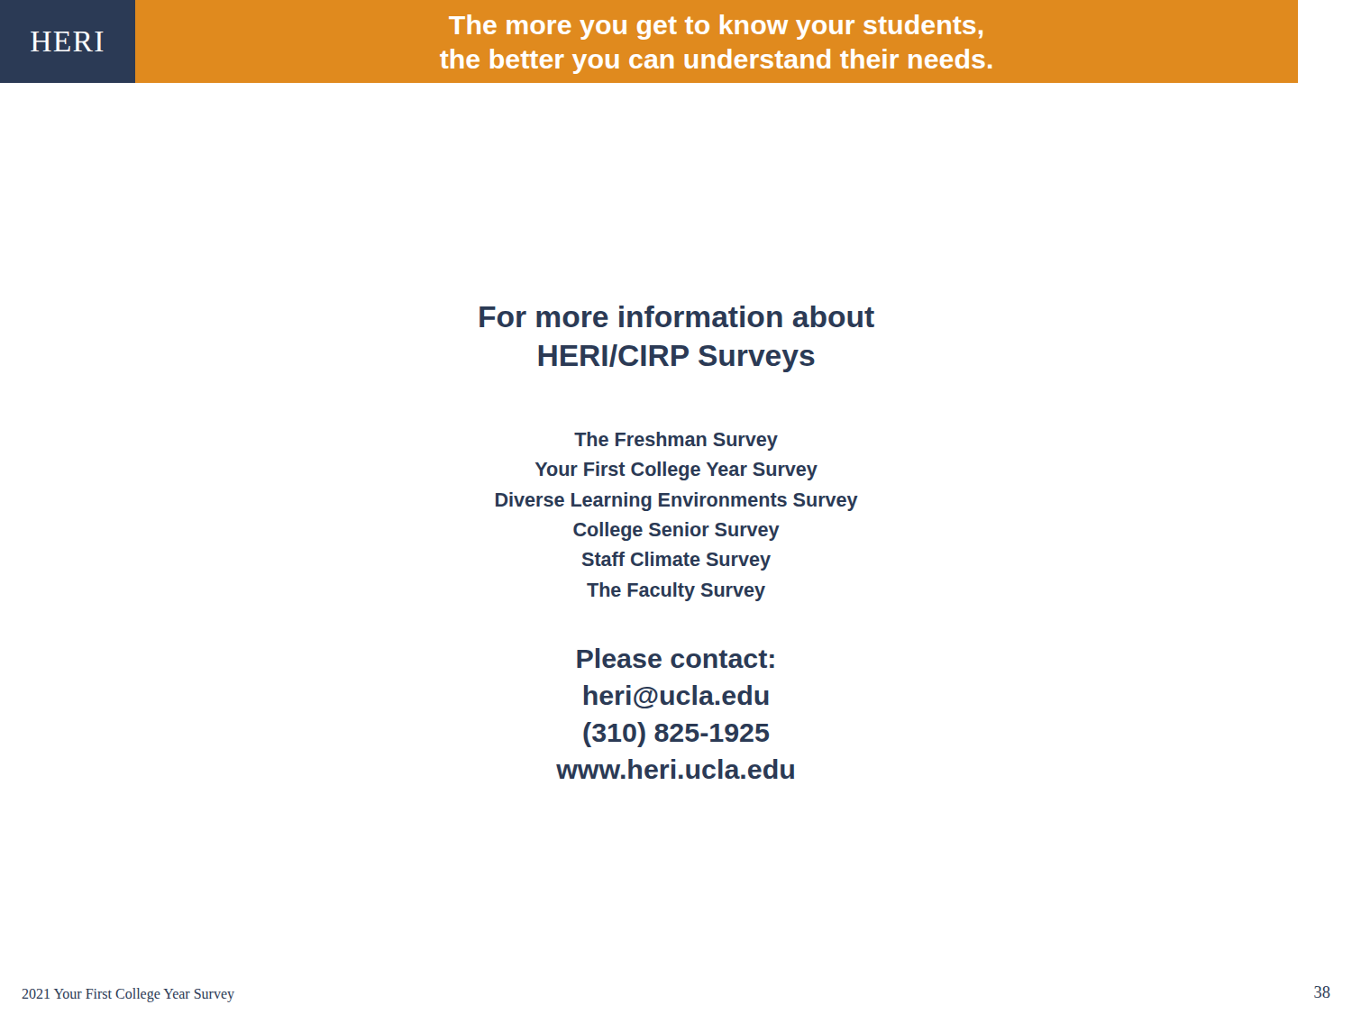HERI
The more you get to know your students,
the better you can understand their needs.
For more information about
HERI/CIRP Surveys
The Freshman Survey
Your First College Year Survey
Diverse Learning Environments Survey
College Senior Survey
Staff Climate Survey
The Faculty Survey
Please contact:
heri@ucla.edu
(310) 825-1925
www.heri.ucla.edu
2021 Your First College Year Survey 38